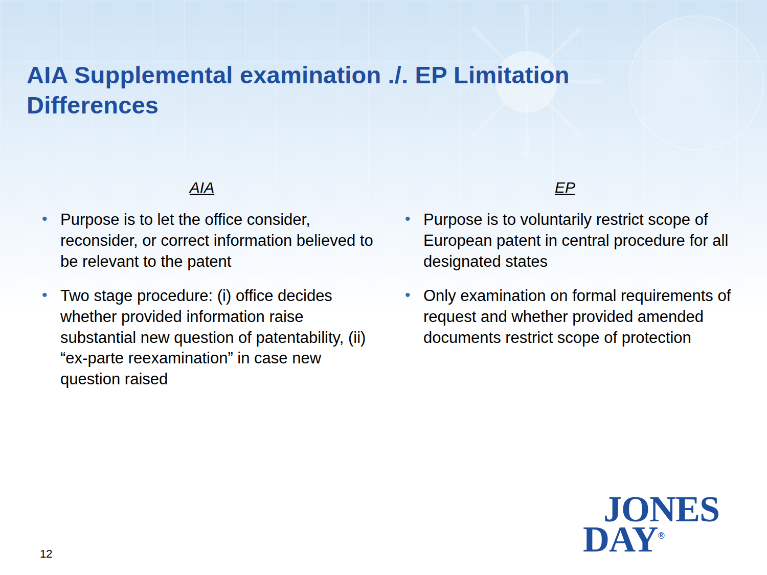AIA Supplemental examination ./. EP Limitation Differences
AIA
Purpose is to let the office consider, reconsider, or correct information believed to be relevant to the patent
Two stage procedure: (i) office decides whether provided information raise substantial new question of patentability, (ii) “ex-parte reexamination” in case new question raised
EP
Purpose is to voluntarily restrict scope of European patent in central procedure for all designated states
Only examination on formal requirements of request and whether provided amended documents restrict scope of protection
12
JONES DAY®